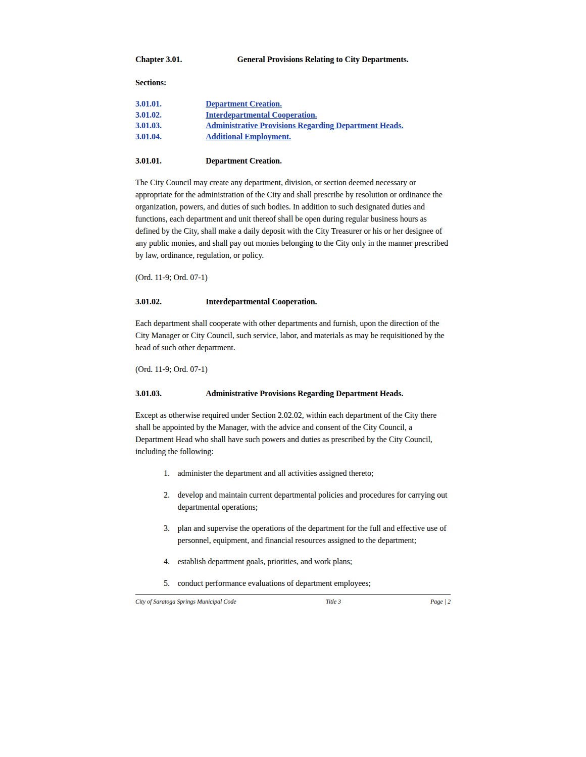Chapter 3.01. General Provisions Relating to City Departments.
Sections:
3.01.01. Department Creation.
3.01.02. Interdepartmental Cooperation.
3.01.03. Administrative Provisions Regarding Department Heads.
3.01.04. Additional Employment.
3.01.01. Department Creation.
The City Council may create any department, division, or section deemed necessary or appropriate for the administration of the City and shall prescribe by resolution or ordinance the organization, powers, and duties of such bodies. In addition to such designated duties and functions, each department and unit thereof shall be open during regular business hours as defined by the City, shall make a daily deposit with the City Treasurer or his or her designee of any public monies, and shall pay out monies belonging to the City only in the manner prescribed by law, ordinance, regulation, or policy.
(Ord. 11-9; Ord. 07-1)
3.01.02. Interdepartmental Cooperation.
Each department shall cooperate with other departments and furnish, upon the direction of the City Manager or City Council, such service, labor, and materials as may be requisitioned by the head of such other department.
(Ord. 11-9; Ord. 07-1)
3.01.03. Administrative Provisions Regarding Department Heads.
Except as otherwise required under Section 2.02.02, within each department of the City there shall be appointed by the Manager, with the advice and consent of the City Council, a Department Head who shall have such powers and duties as prescribed by the City Council, including the following:
administer the department and all activities assigned thereto;
develop and maintain current departmental policies and procedures for carrying out departmental operations;
plan and supervise the operations of the department for the full and effective use of personnel, equipment, and financial resources assigned to the department;
establish department goals, priorities, and work plans;
conduct performance evaluations of department employees;
City of Saratoga Springs Municipal Code Title 3 Page | 2